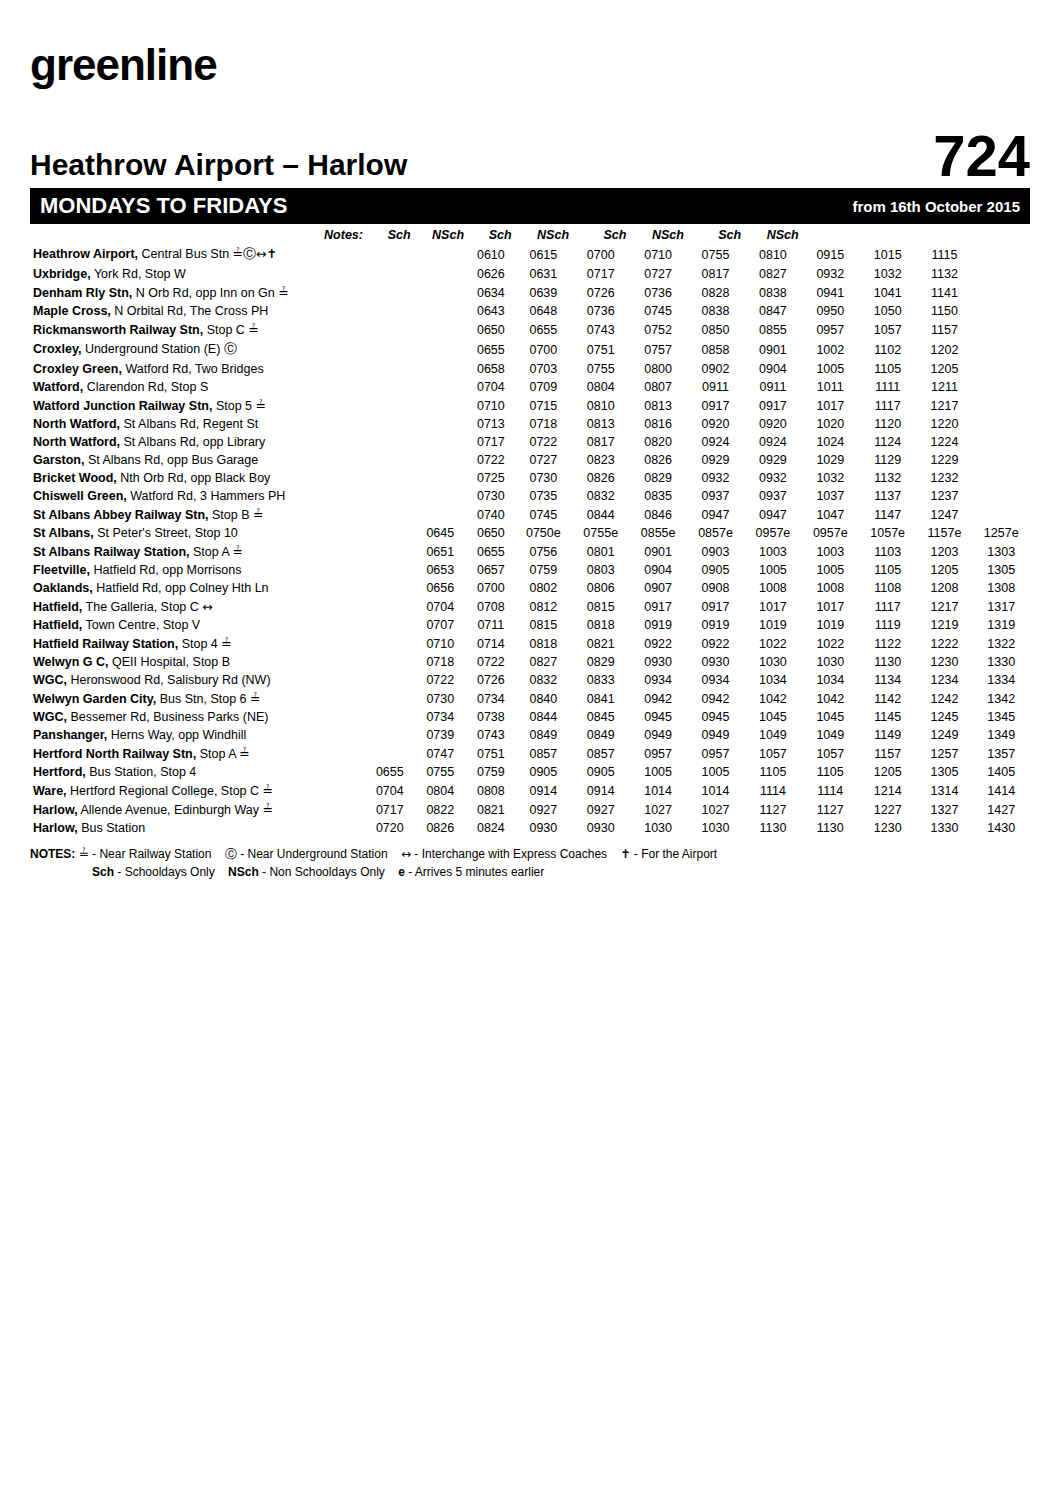greenline
Heathrow Airport – Harlow
724
MONDAYS TO FRIDAYS from 16th October 2015
| Notes: | Sch | NSch | Sch | NSch | Sch | NSch | Sch | NSch | | | |
| --- | --- | --- | --- | --- | --- | --- | --- | --- | --- | --- | --- |
| Heathrow Airport, Central Bus Stn ≟Ⓒ↔✝ | | | 0610 | 0615 | 0700 | 0710 | 0755 | 0810 | 0915 | 1015 | 1115 |
| Uxbridge, York Rd, Stop W | | | 0626 | 0631 | 0717 | 0727 | 0817 | 0827 | 0932 | 1032 | 1132 |
| Denham Rly Stn, N Orb Rd, opp Inn on Gn ≟ | | | 0634 | 0639 | 0726 | 0736 | 0828 | 0838 | 0941 | 1041 | 1141 |
| Maple Cross, N Orbital Rd, The Cross PH | | | 0643 | 0648 | 0736 | 0745 | 0838 | 0847 | 0950 | 1050 | 1150 |
| Rickmansworth Railway Stn, Stop C ≟ | | | 0650 | 0655 | 0743 | 0752 | 0850 | 0855 | 0957 | 1057 | 1157 |
| Croxley, Underground Station (E) Ⓒ | | | 0655 | 0700 | 0751 | 0757 | 0858 | 0901 | 1002 | 1102 | 1202 |
| Croxley Green, Watford Rd, Two Bridges | | | 0658 | 0703 | 0755 | 0800 | 0902 | 0904 | 1005 | 1105 | 1205 |
| Watford, Clarendon Rd, Stop S | | | 0704 | 0709 | 0804 | 0807 | 0911 | 0911 | 1011 | 1111 | 1211 |
| Watford Junction Railway Stn, Stop 5 ≟ | | | 0710 | 0715 | 0810 | 0813 | 0917 | 0917 | 1017 | 1117 | 1217 |
| North Watford, St Albans Rd, Regent St | | | 0713 | 0718 | 0813 | 0816 | 0920 | 0920 | 1020 | 1120 | 1220 |
| North Watford, St Albans Rd, opp Library | | | 0717 | 0722 | 0817 | 0820 | 0924 | 0924 | 1024 | 1124 | 1224 |
| Garston, St Albans Rd, opp Bus Garage | | | 0722 | 0727 | 0823 | 0826 | 0929 | 0929 | 1029 | 1129 | 1229 |
| Bricket Wood, Nth Orb Rd, opp Black Boy | | | 0725 | 0730 | 0826 | 0829 | 0932 | 0932 | 1032 | 1132 | 1232 |
| Chiswell Green, Watford Rd, 3 Hammers PH | | | 0730 | 0735 | 0832 | 0835 | 0937 | 0937 | 1037 | 1137 | 1237 |
| St Albans Abbey Railway Stn, Stop B ≟ | | | 0740 | 0745 | 0844 | 0846 | 0947 | 0947 | 1047 | 1147 | 1247 |
| St Albans, St Peter's Street, Stop 10 | | 0645 | 0650 | 0750e | 0755e | 0855e | 0857e | 0957e | 0957e | 1057e | 1157e | 1257e |
| St Albans Railway Station, Stop A ≟ | | 0651 | 0655 | 0756 | 0801 | 0901 | 0903 | 1003 | 1003 | 1103 | 1203 | 1303 |
| Fleetville, Hatfield Rd, opp Morrisons | | 0653 | 0657 | 0759 | 0803 | 0904 | 0905 | 1005 | 1005 | 1105 | 1205 | 1305 |
| Oaklands, Hatfield Rd, opp Colney Hth Ln | | 0656 | 0700 | 0802 | 0806 | 0907 | 0908 | 1008 | 1008 | 1108 | 1208 | 1308 |
| Hatfield, The Galleria, Stop C ↔ | | 0704 | 0708 | 0812 | 0815 | 0917 | 0917 | 1017 | 1017 | 1117 | 1217 | 1317 |
| Hatfield, Town Centre, Stop V | | 0707 | 0711 | 0815 | 0818 | 0919 | 0919 | 1019 | 1019 | 1119 | 1219 | 1319 |
| Hatfield Railway Station, Stop 4 ≟ | | 0710 | 0714 | 0818 | 0821 | 0922 | 0922 | 1022 | 1022 | 1122 | 1222 | 1322 |
| Welwyn G C, QEII Hospital, Stop B | | 0718 | 0722 | 0827 | 0829 | 0930 | 0930 | 1030 | 1030 | 1130 | 1230 | 1330 |
| WGC, Heronswood Rd, Salisbury Rd (NW) | | 0722 | 0726 | 0832 | 0833 | 0934 | 0934 | 1034 | 1034 | 1134 | 1234 | 1334 |
| Welwyn Garden City, Bus Stn, Stop 6 ≟ | | 0730 | 0734 | 0840 | 0841 | 0942 | 0942 | 1042 | 1042 | 1142 | 1242 | 1342 |
| WGC, Bessemer Rd, Business Parks (NE) | | 0734 | 0738 | 0844 | 0845 | 0945 | 0945 | 1045 | 1045 | 1145 | 1245 | 1345 |
| Panshanger, Herns Way, opp Windhill | | 0739 | 0743 | 0849 | 0849 | 0949 | 0949 | 1049 | 1049 | 1149 | 1249 | 1349 |
| Hertford North Railway Stn, Stop A ≟ | | 0747 | 0751 | 0857 | 0857 | 0957 | 0957 | 1057 | 1057 | 1157 | 1257 | 1357 |
| Hertford, Bus Station, Stop 4 | 0655 | 0755 | 0759 | 0905 | 0905 | 1005 | 1005 | 1105 | 1105 | 1205 | 1305 | 1405 |
| Ware, Hertford Regional College, Stop C ≟ | 0704 | 0804 | 0808 | 0914 | 0914 | 1014 | 1014 | 1114 | 1114 | 1214 | 1314 | 1414 |
| Harlow, Allende Avenue, Edinburgh Way ≟ | 0717 | 0822 | 0821 | 0927 | 0927 | 1027 | 1027 | 1127 | 1127 | 1227 | 1327 | 1427 |
| Harlow, Bus Station | 0720 | 0826 | 0824 | 0930 | 0930 | 1030 | 1030 | 1130 | 1130 | 1230 | 1330 | 1430 |
NOTES: ≟ - Near Railway Station Ⓒ - Near Underground Station ↔ - Interchange with Express Coaches ✝ - For the Airport Sch - Schooldays Only NSch - Non Schooldays Only e - Arrives 5 minutes earlier